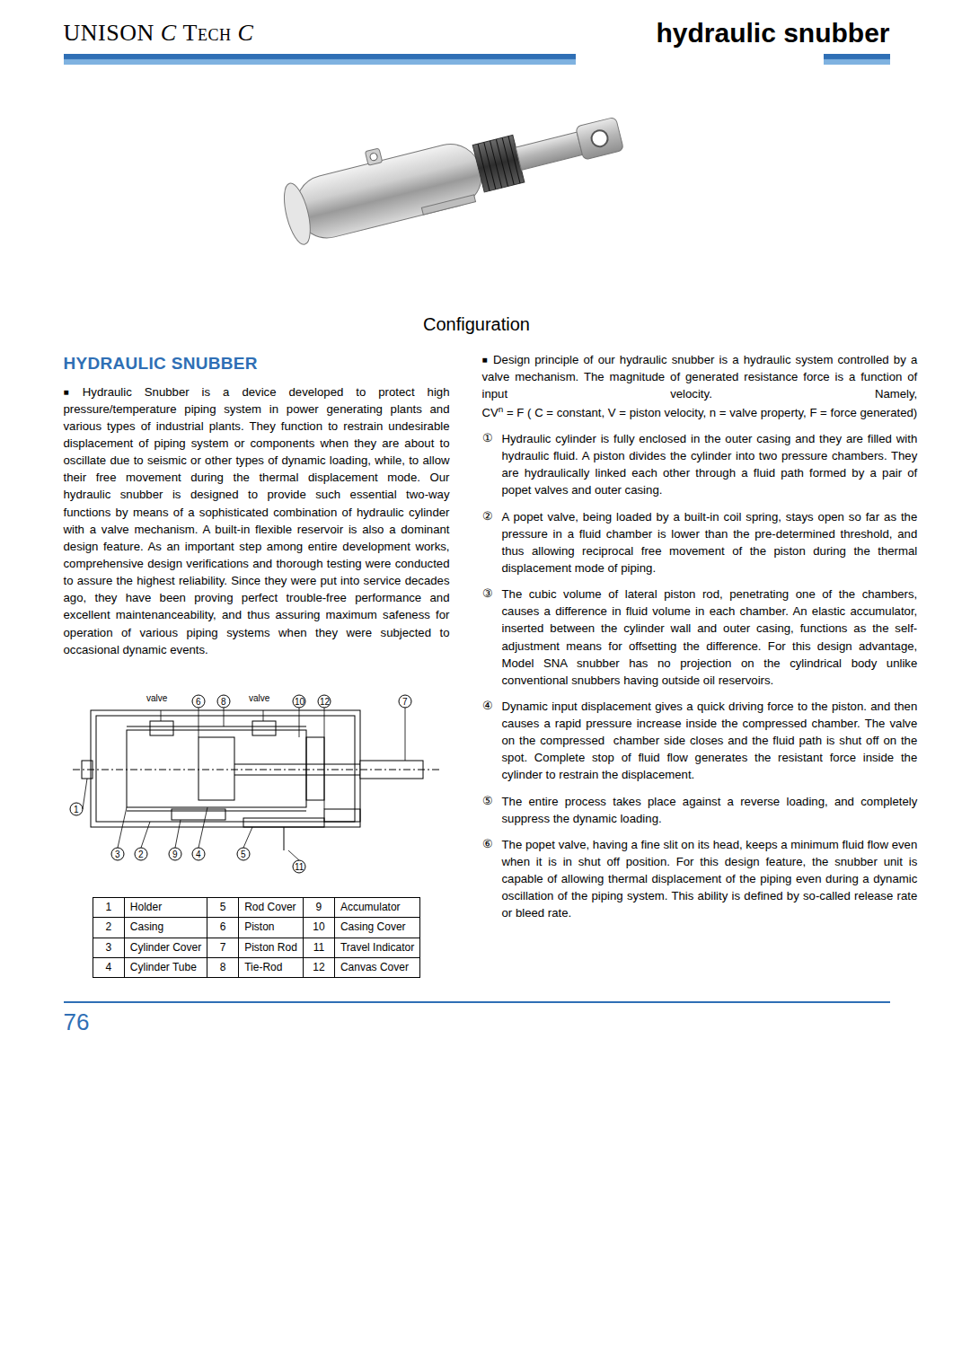UNISON C Tech C
hydraulic snubber
Configuration
HYDRAULIC SNUBBER
Hydraulic Snubber is a device developed to protect high pressure/temperature piping system in power generating plants and various types of industrial plants. They function to restrain undesirable displacement of piping system or components when they are about to oscillate due to seismic or other types of dynamic loading, while, to allow their free movement during the thermal displacement mode. Our hydraulic snubber is designed to provide such essential two-way functions by means of a sophisticated combination of hydraulic cylinder with a valve mechanism. A built-in flexible reservoir is also a dominant design feature. As an important step among entire development works, comprehensive design verifications and thorough testing were conducted to assure the highest reliability. Since they were put into service decades ago, they have been proving perfect trouble-free performance and excellent maintenanceability, and thus assuring maximum safeness for operation of various piping systems when they were subjected to occasional dynamic events.
valve valve 6 8 10 12 7 1 3 2 9 4 5 11
| 1 | Holder | 5 | Rod Cover | 9 | Accumulator |
| 2 | Casing | 6 | Piston | 10 | Casing Cover |
| 3 | Cylinder Cover | 7 | Piston Rod | 11 | Travel Indicator |
| 4 | Cylinder Tube | 8 | Tie-Rod | 12 | Canvas Cover |
Design principle of our hydraulic snubber is a hydraulic system controlled by a valve mechanism. The magnitude of generated resistance force is a function of input velocity. Namely, CVn = F ( C = constant, V = piston velocity, n = valve property, F = force generated)
① Hydraulic cylinder is fully enclosed in the outer casing and they are filled with hydraulic fluid. A piston divides the cylinder into two pressure chambers. They are hydraulically linked each other through a fluid path formed by a pair of popet valves and outer casing.
② A popet valve, being loaded by a built-in coil spring, stays open so far as the pressure in a fluid chamber is lower than the pre-determined threshold, and thus allowing reciprocal free movement of the piston during the thermal displacement mode of piping.
③ The cubic volume of lateral piston rod, penetrating one of the chambers, causes a difference in fluid volume in each chamber. An elastic accumulator, inserted between the cylinder wall and outer casing, functions as the self-adjustment means for offsetting the difference. For this design advantage, Model SNA snubber has no projection on the cylindrical body unlike conventional snubbers having outside oil reservoirs.
④ Dynamic input displacement gives a quick driving force to the piston. and then causes a rapid pressure increase inside the compressed chamber. The valve on the compressed chamber side closes and the fluid path is shut off on the spot. Complete stop of fluid flow generates the resistant force inside the cylinder to restrain the displacement.
⑤ The entire process takes place against a reverse loading, and completely suppress the dynamic loading.
⑥ The popet valve, having a fine slit on its head, keeps a minimum fluid flow even when it is in shut off position. For this design feature, the snubber unit is capable of allowing thermal displacement of the piping even during a dynamic oscillation of the piping system. This ability is defined by so-called release rate or bleed rate.
76